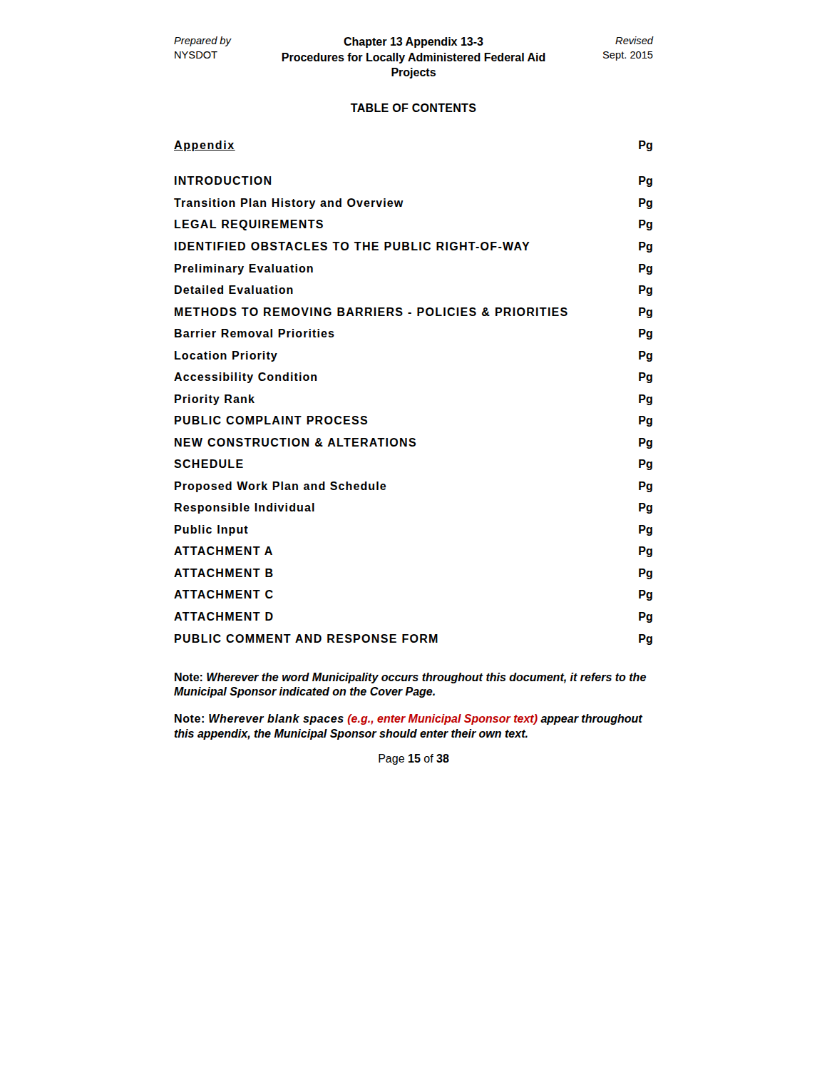| Prepared by NYSDOT | Chapter 13 Appendix 13-3 Procedures for Locally Administered Federal Aid Projects | Revised Sept. 2015 |
TABLE OF CONTENTS
| Appendix | Pg |
| INTRODUCTION | Pg |
| Transition Plan History and Overview | Pg |
| LEGAL REQUIREMENTS | Pg |
| IDENTIFIED OBSTACLES TO THE PUBLIC RIGHT-OF-WAY | Pg |
| Preliminary Evaluation | Pg |
| Detailed Evaluation | Pg |
| METHODS TO REMOVING BARRIERS - POLICIES & PRIORITIES | Pg |
| Barrier Removal Priorities | Pg |
| Location Priority | Pg |
| Accessibility Condition | Pg |
| Priority Rank | Pg |
| PUBLIC COMPLAINT PROCESS | Pg |
| NEW CONSTRUCTION & ALTERATIONS | Pg |
| SCHEDULE | Pg |
| Proposed Work Plan and Schedule | Pg |
| Responsible Individual | Pg |
| Public Input | Pg |
| ATTACHMENT A | Pg |
| ATTACHMENT B | Pg |
| ATTACHMENT C | Pg |
| ATTACHMENT D | Pg |
| PUBLIC COMMENT AND RESPONSE FORM | Pg |
Note: Wherever the word Municipality occurs throughout this document, it refers to the Municipal Sponsor indicated on the Cover Page.
Note: Wherever blank spaces (e.g., enter Municipal Sponsor text) appear throughout this appendix, the Municipal Sponsor should enter their own text.
Page 15 of 38